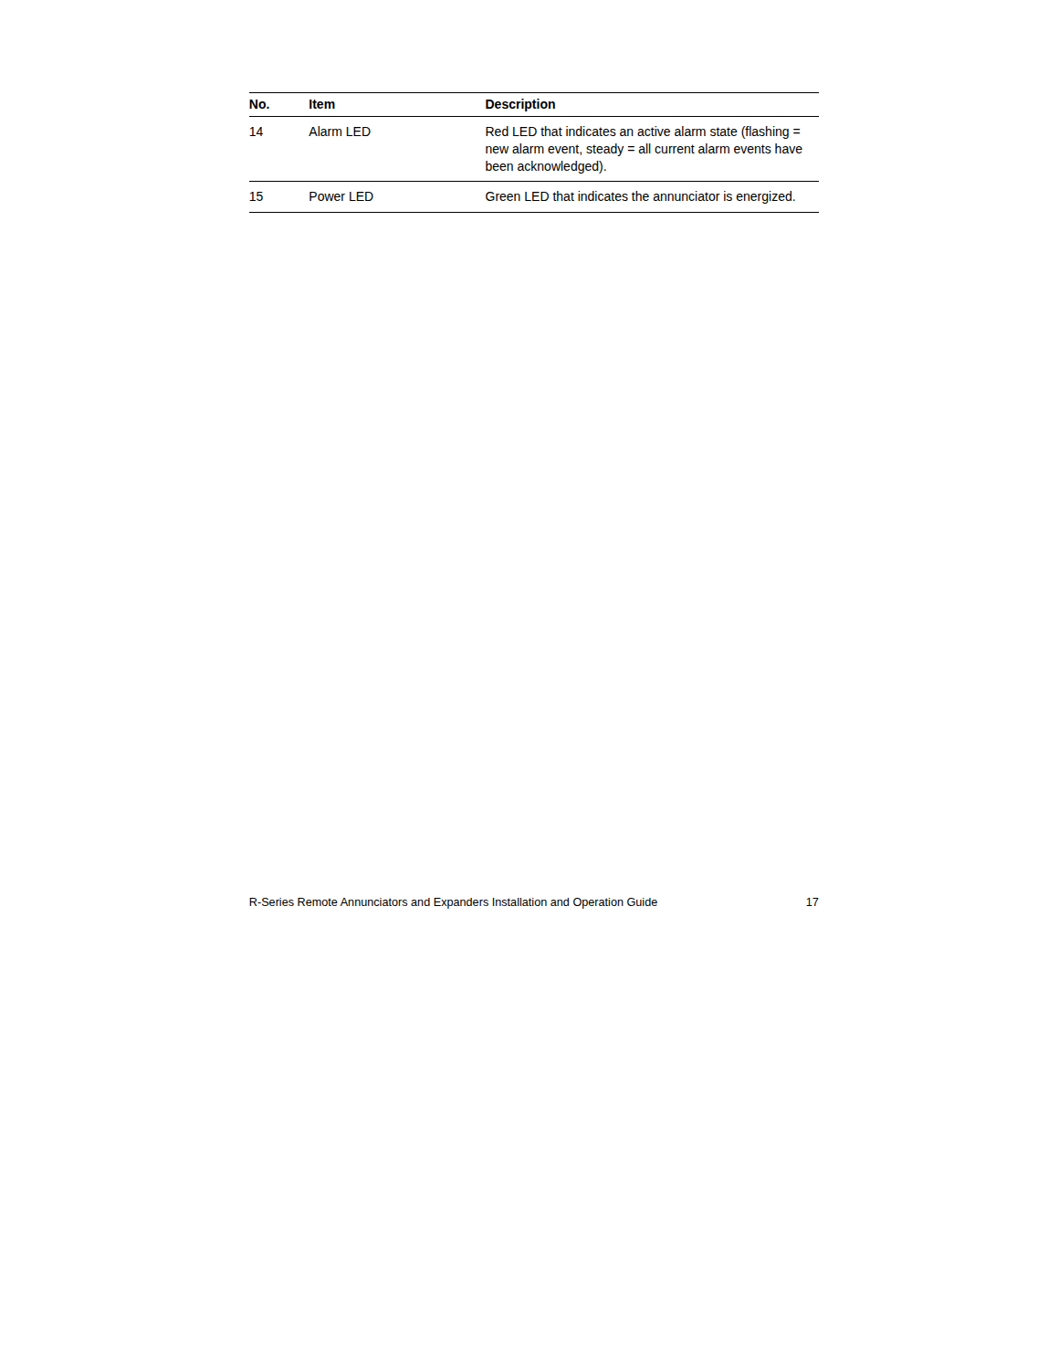| No. | Item | Description |
| --- | --- | --- |
| 14 | Alarm LED | Red LED that indicates an active alarm state (flashing = new alarm event, steady = all current alarm events have been acknowledged). |
| 15 | Power LED | Green LED that indicates the annunciator is energized. |
R-Series Remote Annunciators and Expanders Installation and Operation Guide 17